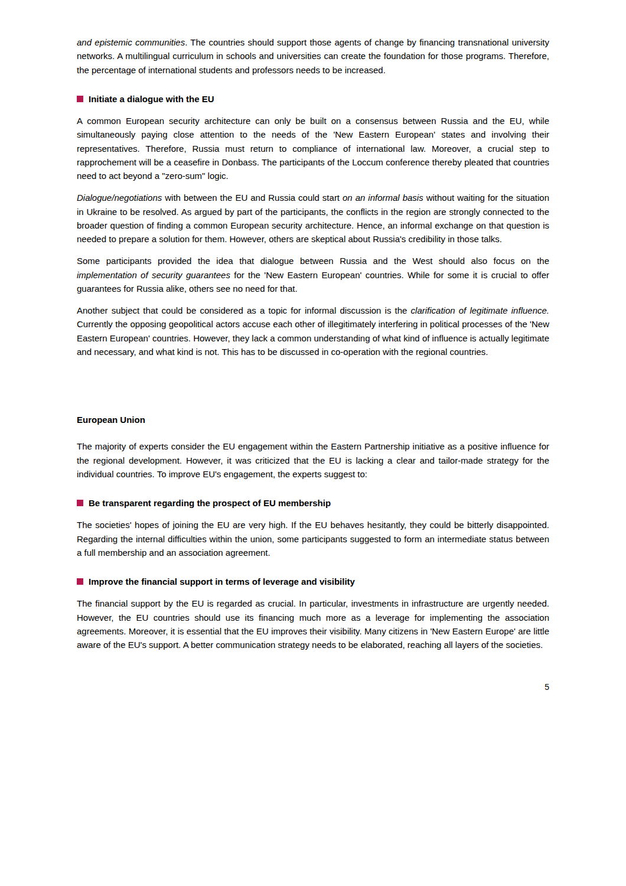and epistemic communities. The countries should support those agents of change by financing transnational university networks. A multilingual curriculum in schools and universities can create the foundation for those programs. Therefore, the percentage of international students and professors needs to be increased.
Initiate a dialogue with the EU
A common European security architecture can only be built on a consensus between Russia and the EU, while simultaneously paying close attention to the needs of the 'New Eastern European' states and involving their representatives. Therefore, Russia must return to compliance of international law. Moreover, a crucial step to rapprochement will be a ceasefire in Donbass. The participants of the Loccum conference thereby pleated that countries need to act beyond a "zero-sum" logic.
Dialogue/negotiations with between the EU and Russia could start on an informal basis without waiting for the situation in Ukraine to be resolved. As argued by part of the participants, the conflicts in the region are strongly connected to the broader question of finding a common European security architecture. Hence, an informal exchange on that question is needed to prepare a solution for them. However, others are skeptical about Russia's credibility in those talks.
Some participants provided the idea that dialogue between Russia and the West should also focus on the implementation of security guarantees for the 'New Eastern European' countries. While for some it is crucial to offer guarantees for Russia alike, others see no need for that.
Another subject that could be considered as a topic for informal discussion is the clarification of legitimate influence. Currently the opposing geopolitical actors accuse each other of illegitimately interfering in political processes of the 'New Eastern European' countries. However, they lack a common understanding of what kind of influence is actually legitimate and necessary, and what kind is not. This has to be discussed in co-operation with the regional countries.
European Union
The majority of experts consider the EU engagement within the Eastern Partnership initiative as a positive influence for the regional development. However, it was criticized that the EU is lacking a clear and tailor-made strategy for the individual countries. To improve EU's engagement, the experts suggest to:
Be transparent regarding the prospect of EU membership
The societies' hopes of joining the EU are very high. If the EU behaves hesitantly, they could be bitterly disappointed. Regarding the internal difficulties within the union, some participants suggested to form an intermediate status between a full membership and an association agreement.
Improve the financial support in terms of leverage and visibility
The financial support by the EU is regarded as crucial. In particular, investments in infrastructure are urgently needed. However, the EU countries should use its financing much more as a leverage for implementing the association agreements. Moreover, it is essential that the EU improves their visibility. Many citizens in 'New Eastern Europe' are little aware of the EU's support. A better communication strategy needs to be elaborated, reaching all layers of the societies.
5